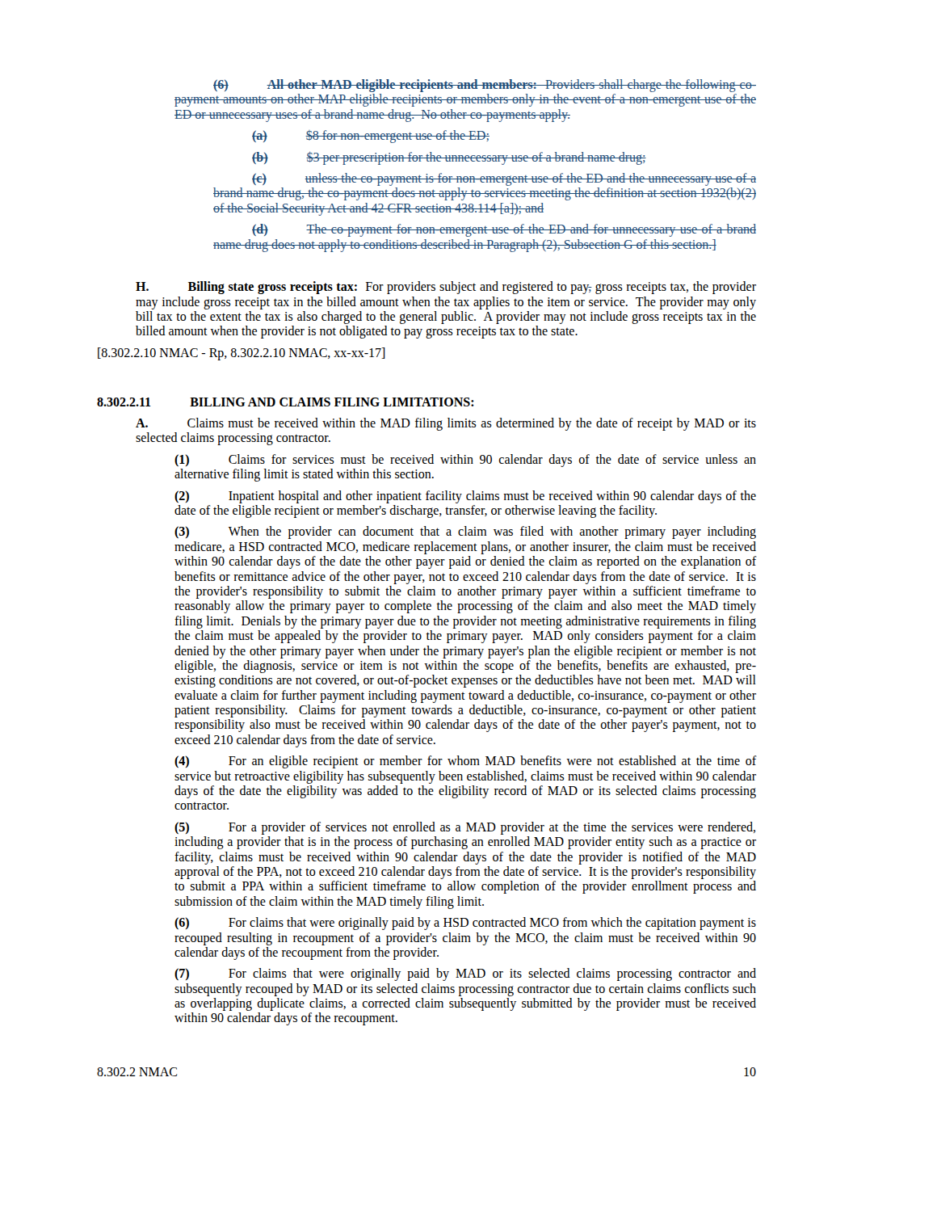(6) All other MAD eligible recipients and members: Providers shall charge the following co-payment amounts on other MAP eligible recipients or members only in the event of a non-emergent use of the ED or unnecessary uses of a brand name drug. No other co-payments apply.
(a) $8 for non-emergent use of the ED;
(b) $3 per prescription for the unnecessary use of a brand name drug;
(c) unless the co-payment is for non-emergent use of the ED and the unnecessary use of a brand name drug, the co-payment does not apply to services meeting the definition at section 1932(b)(2) of the Social Security Act and 42 CFR section 438.114 [a]); and
(d) The co-payment for non-emergent use of the ED and for unnecessary use of a brand name drug does not apply to conditions described in Paragraph (2), Subsection G of this section.]
H. Billing state gross receipts tax: For providers subject and registered to pay, gross receipts tax, the provider may include gross receipt tax in the billed amount when the tax applies to the item or service. The provider may only bill tax to the extent the tax is also charged to the general public. A provider may not include gross receipts tax in the billed amount when the provider is not obligated to pay gross receipts tax to the state.
[8.302.2.10 NMAC - Rp, 8.302.2.10 NMAC, xx-xx-17]
8.302.2.11 BILLING AND CLAIMS FILING LIMITATIONS:
A. Claims must be received within the MAD filing limits as determined by the date of receipt by MAD or its selected claims processing contractor.
(1) Claims for services must be received within 90 calendar days of the date of service unless an alternative filing limit is stated within this section.
(2) Inpatient hospital and other inpatient facility claims must be received within 90 calendar days of the date of the eligible recipient or member's discharge, transfer, or otherwise leaving the facility.
(3) When the provider can document that a claim was filed with another primary payer including medicare, a HSD contracted MCO, medicare replacement plans, or another insurer, the claim must be received within 90 calendar days of the date the other payer paid or denied the claim as reported on the explanation of benefits or remittance advice of the other payer, not to exceed 210 calendar days from the date of service. It is the provider's responsibility to submit the claim to another primary payer within a sufficient timeframe to reasonably allow the primary payer to complete the processing of the claim and also meet the MAD timely filing limit. Denials by the primary payer due to the provider not meeting administrative requirements in filing the claim must be appealed by the provider to the primary payer. MAD only considers payment for a claim denied by the other primary payer when under the primary payer's plan the eligible recipient or member is not eligible, the diagnosis, service or item is not within the scope of the benefits, benefits are exhausted, pre-existing conditions are not covered, or out-of-pocket expenses or the deductibles have not been met. MAD will evaluate a claim for further payment including payment toward a deductible, co-insurance, co-payment or other patient responsibility. Claims for payment towards a deductible, co-insurance, co-payment or other patient responsibility also must be received within 90 calendar days of the date of the other payer's payment, not to exceed 210 calendar days from the date of service.
(4) For an eligible recipient or member for whom MAD benefits were not established at the time of service but retroactive eligibility has subsequently been established, claims must be received within 90 calendar days of the date the eligibility was added to the eligibility record of MAD or its selected claims processing contractor.
(5) For a provider of services not enrolled as a MAD provider at the time the services were rendered, including a provider that is in the process of purchasing an enrolled MAD provider entity such as a practice or facility, claims must be received within 90 calendar days of the date the provider is notified of the MAD approval of the PPA, not to exceed 210 calendar days from the date of service. It is the provider's responsibility to submit a PPA within a sufficient timeframe to allow completion of the provider enrollment process and submission of the claim within the MAD timely filing limit.
(6) For claims that were originally paid by a HSD contracted MCO from which the capitation payment is recouped resulting in recoupment of a provider's claim by the MCO, the claim must be received within 90 calendar days of the recoupment from the provider.
(7) For claims that were originally paid by MAD or its selected claims processing contractor and subsequently recouped by MAD or its selected claims processing contractor due to certain claims conflicts such as overlapping duplicate claims, a corrected claim subsequently submitted by the provider must be received within 90 calendar days of the recoupment.
8.302.2 NMAC 10